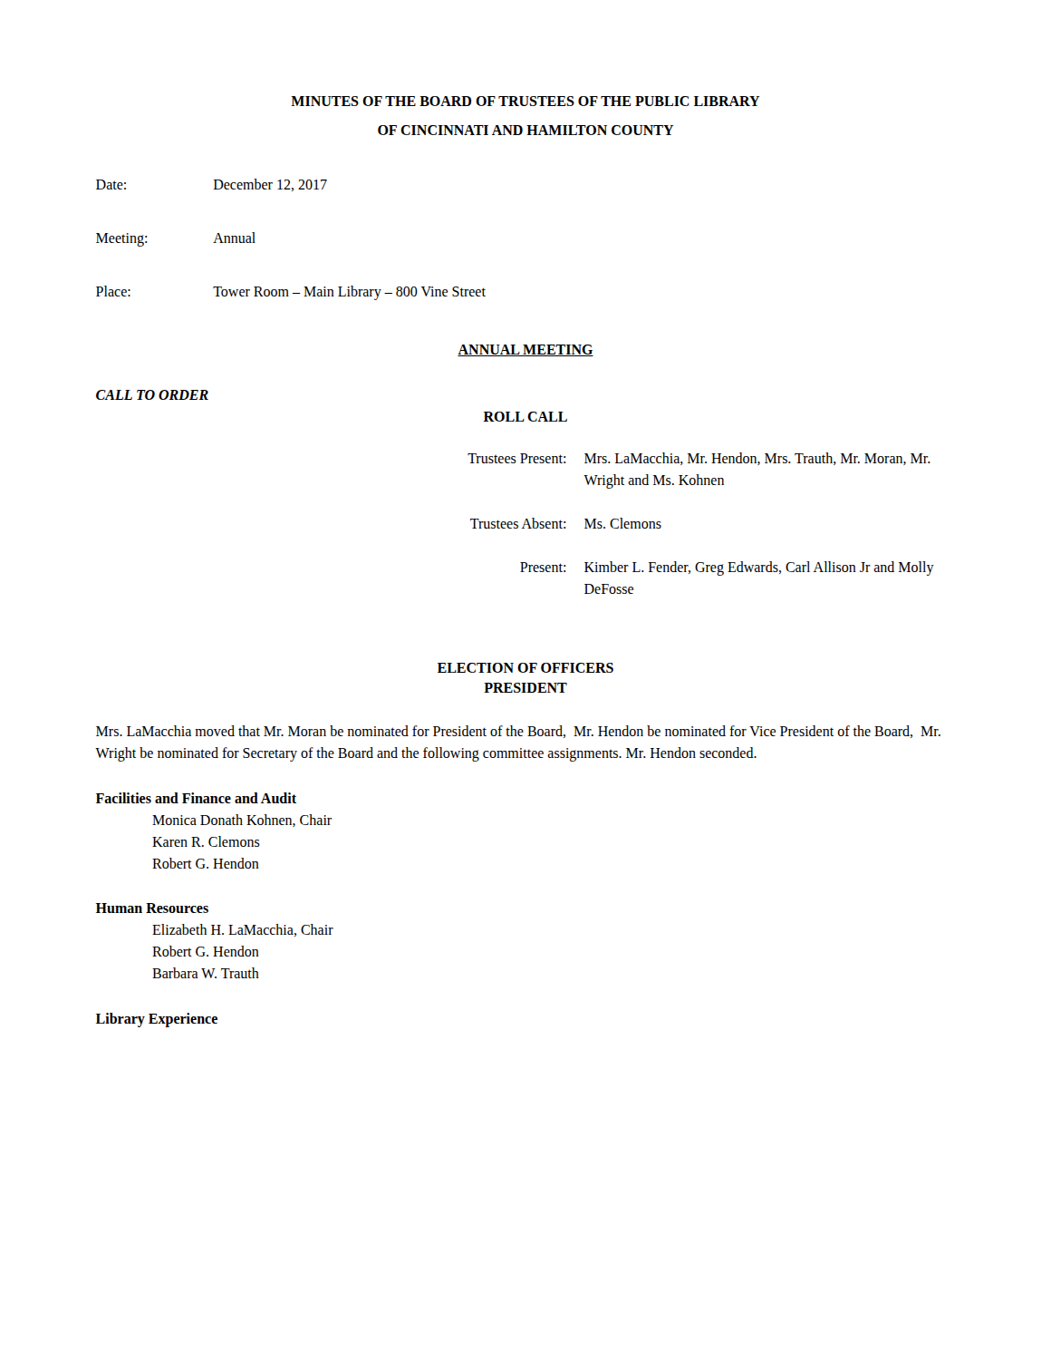Minutes of the Board of Trustees of the Public Library
of Cincinnati and Hamilton County
Date: December 12, 2017
Meeting: Annual
Place: Tower Room – Main Library – 800 Vine Street
Annual Meeting
Call to Order
Roll Call
| Trustees Present: | Mrs. LaMacchia, Mr. Hendon, Mrs. Trauth, Mr. Moran, Mr. Wright and Ms. Kohnen |
| Trustees Absent: | Ms. Clemons |
| Present: | Kimber L. Fender, Greg Edwards, Carl Allison Jr and Molly DeFosse |
Election of Officers President
Mrs. LaMacchia moved that Mr. Moran be nominated for President of the Board, Mr. Hendon be nominated for Vice President of the Board, Mr. Wright be nominated for Secretary of the Board and the following committee assignments. Mr. Hendon seconded.
Facilities and Finance and Audit
Monica Donath Kohnen, Chair
Karen R. Clemons
Robert G. Hendon
Human Resources
Elizabeth H. LaMacchia, Chair
Robert G. Hendon
Barbara W. Trauth
Library Experience